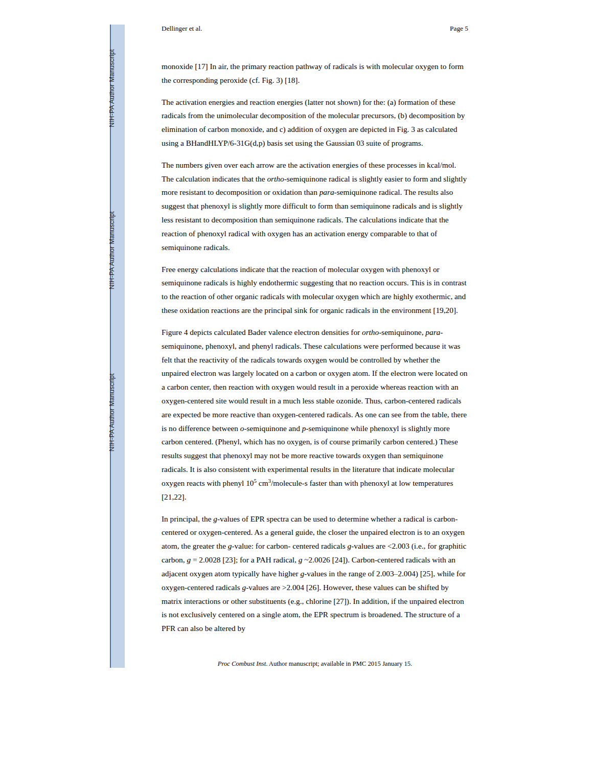NIH-PA Author Manuscript
NIH-PA Author Manuscript
NIH-PA Author Manuscript
Dellinger et al. Page 5
monoxide [17] In air, the primary reaction pathway of radicals is with molecular oxygen to form the corresponding peroxide (cf. Fig. 3) [18].
The activation energies and reaction energies (latter not shown) for the: (a) formation of these radicals from the unimolecular decomposition of the molecular precursors, (b) decomposition by elimination of carbon monoxide, and c) addition of oxygen are depicted in Fig. 3 as calculated using a BHandHLYP/6-31G(d,p) basis set using the Gaussian 03 suite of programs.
The numbers given over each arrow are the activation energies of these processes in kcal/mol. The calculation indicates that the ortho-semiquinone radical is slightly easier to form and slightly more resistant to decomposition or oxidation than para-semiquinone radical. The results also suggest that phenoxyl is slightly more difficult to form than semiquinone radicals and is slightly less resistant to decomposition than semiquinone radicals. The calculations indicate that the reaction of phenoxyl radical with oxygen has an activation energy comparable to that of semiquinone radicals.
Free energy calculations indicate that the reaction of molecular oxygen with phenoxyl or semiquinone radicals is highly endothermic suggesting that no reaction occurs. This is in contrast to the reaction of other organic radicals with molecular oxygen which are highly exothermic, and these oxidation reactions are the principal sink for organic radicals in the environment [19,20].
Figure 4 depicts calculated Bader valence electron densities for ortho-semiquinone, para-semiquinone, phenoxyl, and phenyl radicals. These calculations were performed because it was felt that the reactivity of the radicals towards oxygen would be controlled by whether the unpaired electron was largely located on a carbon or oxygen atom. If the electron were located on a carbon center, then reaction with oxygen would result in a peroxide whereas reaction with an oxygen-centered site would result in a much less stable ozonide. Thus, carbon-centered radicals are expected be more reactive than oxygen-centered radicals. As one can see from the table, there is no difference between o-semiquinone and p-semiquinone while phenoxyl is slightly more carbon centered. (Phenyl, which has no oxygen, is of course primarily carbon centered.) These results suggest that phenoxyl may not be more reactive towards oxygen than semiquinone radicals. It is also consistent with experimental results in the literature that indicate molecular oxygen reacts with phenyl 105 cm3/molecule-s faster than with phenoxyl at low temperatures [21,22].
In principal, the g-values of EPR spectra can be used to determine whether a radical is carbon-centered or oxygen-centered. As a general guide, the closer the unpaired electron is to an oxygen atom, the greater the g-value: for carbon- centered radicals g-values are <2.003 (i.e., for graphitic carbon, g = 2.0028 [23]; for a PAH radical, g ~2.0026 [24]). Carbon-centered radicals with an adjacent oxygen atom typically have higher g-values in the range of 2.003–2.004) [25], while for oxygen-centered radicals g-values are >2.004 [26]. However, these values can be shifted by matrix interactions or other substituents (e.g., chlorine [27]). In addition, if the unpaired electron is not exclusively centered on a single atom, the EPR spectrum is broadened. The structure of a PFR can also be altered by
Proc Combust Inst. Author manuscript; available in PMC 2015 January 15.